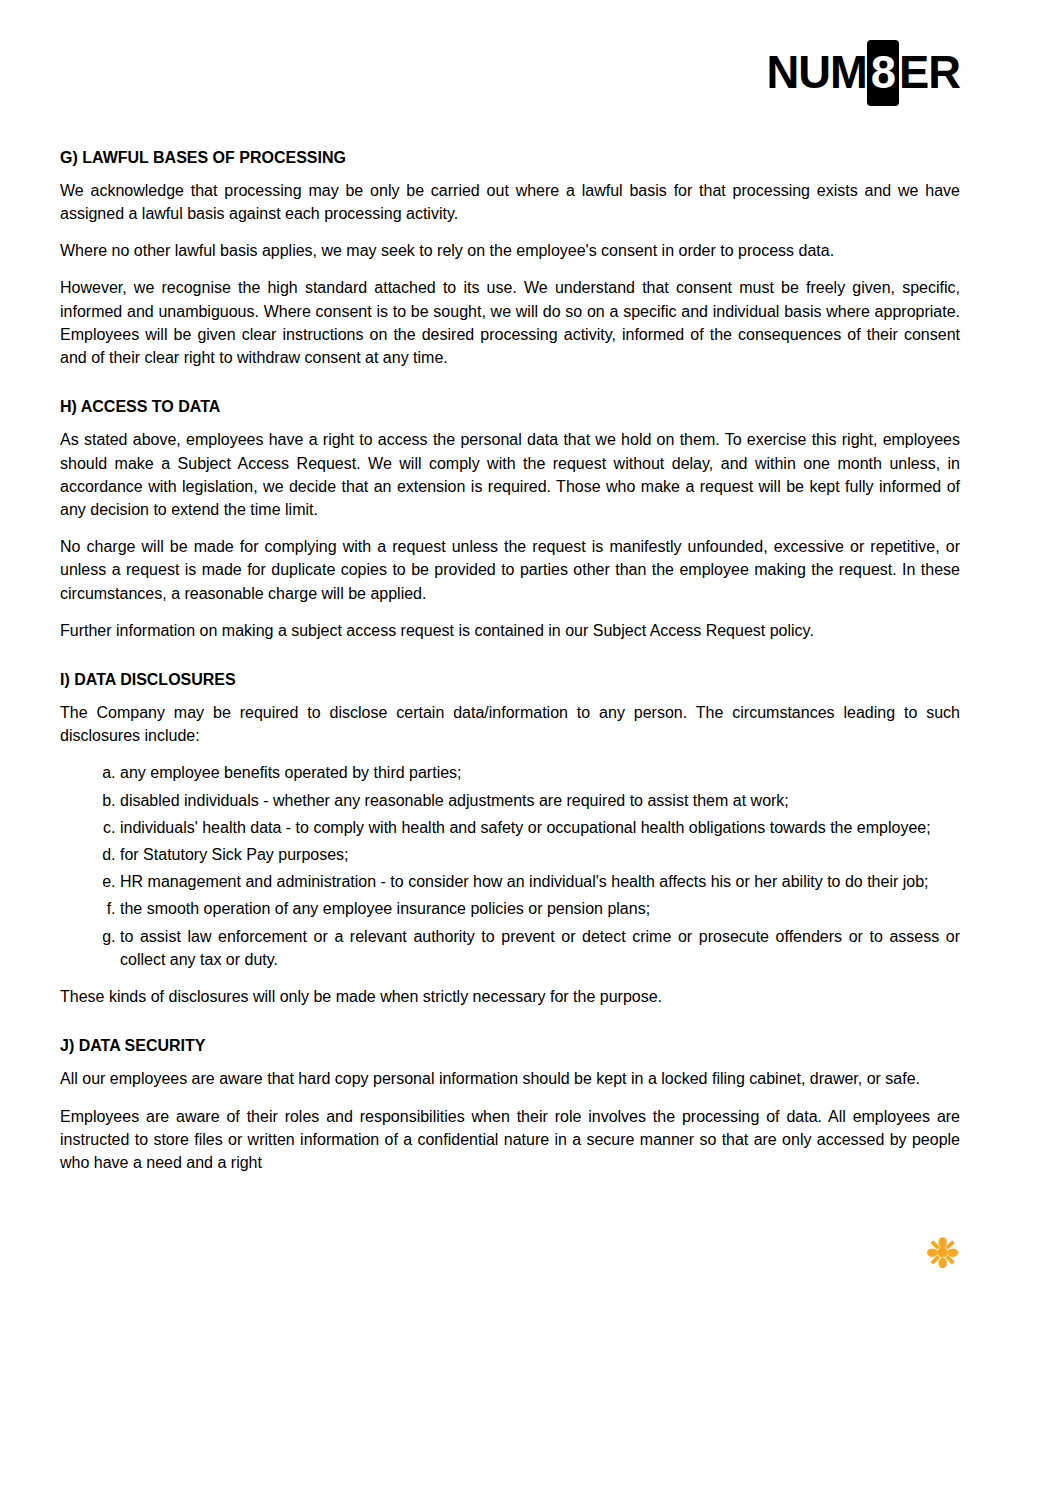NUM8 ER
G) Lawful Bases of Processing
We acknowledge that processing may be only be carried out where a lawful basis for that processing exists and we have assigned a lawful basis against each processing activity.
Where no other lawful basis applies, we may seek to rely on the employee's consent in order to process data.
However, we recognise the high standard attached to its use. We understand that consent must be freely given, specific, informed and unambiguous. Where consent is to be sought, we will do so on a specific and individual basis where appropriate. Employees will be given clear instructions on the desired processing activity, informed of the consequences of their consent and of their clear right to withdraw consent at any time.
H) Access to Data
As stated above, employees have a right to access the personal data that we hold on them. To exercise this right, employees should make a Subject Access Request. We will comply with the request without delay, and within one month unless, in accordance with legislation, we decide that an extension is required. Those who make a request will be kept fully informed of any decision to extend the time limit.
No charge will be made for complying with a request unless the request is manifestly unfounded, excessive or repetitive, or unless a request is made for duplicate copies to be provided to parties other than the employee making the request. In these circumstances, a reasonable charge will be applied.
Further information on making a subject access request is contained in our Subject Access Request policy.
I) Data Disclosures
The Company may be required to disclose certain data/information to any person. The circumstances leading to such disclosures include:
any employee benefits operated by third parties;
disabled individuals - whether any reasonable adjustments are required to assist them at work;
individuals' health data - to comply with health and safety or occupational health obligations towards the employee;
for Statutory Sick Pay purposes;
HR management and administration - to consider how an individual's health affects his or her ability to do their job;
the smooth operation of any employee insurance policies or pension plans;
to assist law enforcement or a relevant authority to prevent or detect crime or prosecute offenders or to assess or collect any tax or duty.
These kinds of disclosures will only be made when strictly necessary for the purpose.
J) Data Security
All our employees are aware that hard copy personal information should be kept in a locked filing cabinet, drawer, or safe.
Employees are aware of their roles and responsibilities when their role involves the processing of data. All employees are instructed to store files or written information of a confidential nature in a secure manner so that are only accessed by people who have a need and a right
❉